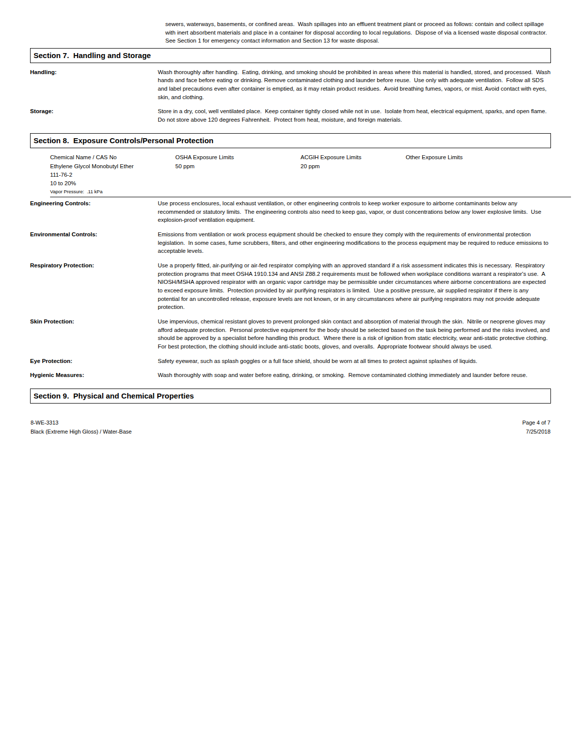sewers, waterways, basements, or confined areas. Wash spillages into an effluent treatment plant or proceed as follows: contain and collect spillage with inert absorbent materials and place in a container for disposal according to local regulations. Dispose of via a licensed waste disposal contractor. See Section 1 for emergency contact information and Section 13 for waste disposal.
Section 7. Handling and Storage
| Handling: | Wash thoroughly after handling. Eating, drinking, and smoking should be prohibited in areas where this material is handled, stored, and processed. Wash hands and face before eating or drinking. Remove contaminated clothing and launder before reuse. Use only with adequate ventilation. Follow all SDS and label precautions even after container is emptied, as it may retain product residues. Avoid breathing fumes, vapors, or mist. Avoid contact with eyes, skin, and clothing. |
| Storage: | Store in a dry, cool, well ventilated place. Keep container tightly closed while not in use. Isolate from heat, electrical equipment, sparks, and open flame. Do not store above 120 degrees Fahrenheit. Protect from heat, moisture, and foreign materials. |
Section 8. Exposure Controls/Personal Protection
| Chemical Name / CAS No | OSHA Exposure Limits | ACGIH Exposure Limits | Other Exposure Limits |
| Ethylene Glycol Monobutyl Ether 111-76-2 10 to 20% Vapor Pressure: .11 kPa | 50 ppm | 20 ppm | |
| Engineering Controls: | Use process enclosures, local exhaust ventilation, or other engineering controls to keep worker exposure to airborne contaminants below any recommended or statutory limits. The engineering controls also need to keep gas, vapor, or dust concentrations below any lower explosive limits. Use explosion-proof ventilation equipment. |
| Environmental Controls: | Emissions from ventilation or work process equipment should be checked to ensure they comply with the requirements of environmental protection legislation. In some cases, fume scrubbers, filters, and other engineering modifications to the process equipment may be required to reduce emissions to acceptable levels. |
| Respiratory Protection: | Use a properly fitted, air-purifying or air-fed respirator complying with an approved standard if a risk assessment indicates this is necessary. Respiratory protection programs that meet OSHA 1910.134 and ANSI Z88.2 requirements must be followed when workplace conditions warrant a respirator's use. A NIOSH/MSHA approved respirator with an organic vapor cartridge may be permissible under circumstances where airborne concentrations are expected to exceed exposure limits. Protection provided by air purifying respirators is limited. Use a positive pressure, air supplied respirator if there is any potential for an uncontrolled release, exposure levels are not known, or in any circumstances where air purifying respirators may not provide adequate protection. |
| Skin Protection: | Use impervious, chemical resistant gloves to prevent prolonged skin contact and absorption of material through the skin. Nitrile or neoprene gloves may afford adequate protection. Personal protective equipment for the body should be selected based on the task being performed and the risks involved, and should be approved by a specialist before handling this product. Where there is a risk of ignition from static electricity, wear anti-static protective clothing. For best protection, the clothing should include anti-static boots, gloves, and overalls. Appropriate footwear should always be used. |
| Eye Protection: | Safety eyewear, such as splash goggles or a full face shield, should be worn at all times to protect against splashes of liquids. |
| Hygienic Measures: | Wash thoroughly with soap and water before eating, drinking, or smoking. Remove contaminated clothing immediately and launder before reuse. |
Section 9. Physical and Chemical Properties
| 8-WE-3313 | Page 4 of 7 |
| Black (Extreme High Gloss) / Water-Base | 7/25/2018 |